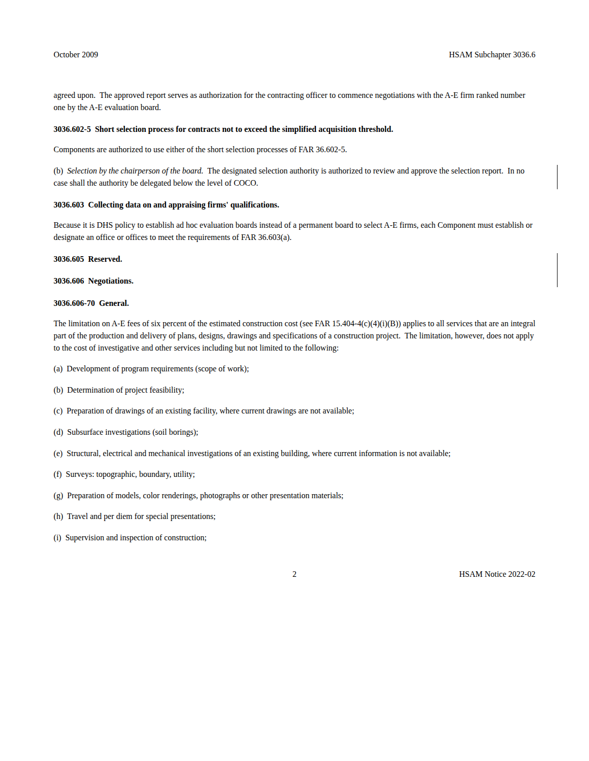October 2009 HSAM Subchapter 3036.6
agreed upon. The approved report serves as authorization for the contracting officer to commence negotiations with the A-E firm ranked number one by the A-E evaluation board.
3036.602-5 Short selection process for contracts not to exceed the simplified acquisition threshold.
Components are authorized to use either of the short selection processes of FAR 36.602-5.
(b) Selection by the chairperson of the board. The designated selection authority is authorized to review and approve the selection report. In no case shall the authority be delegated below the level of COCO.
3036.603 Collecting data on and appraising firms' qualifications.
Because it is DHS policy to establish ad hoc evaluation boards instead of a permanent board to select A-E firms, each Component must establish or designate an office or offices to meet the requirements of FAR 36.603(a).
3036.605 Reserved.
3036.606 Negotiations.
3036.606-70 General.
The limitation on A-E fees of six percent of the estimated construction cost (see FAR 15.404-4(c)(4)(i)(B)) applies to all services that are an integral part of the production and delivery of plans, designs, drawings and specifications of a construction project. The limitation, however, does not apply to the cost of investigative and other services including but not limited to the following:
(a) Development of program requirements (scope of work);
(b) Determination of project feasibility;
(c) Preparation of drawings of an existing facility, where current drawings are not available;
(d) Subsurface investigations (soil borings);
(e) Structural, electrical and mechanical investigations of an existing building, where current information is not available;
(f) Surveys: topographic, boundary, utility;
(g) Preparation of models, color renderings, photographs or other presentation materials;
(h) Travel and per diem for special presentations;
(i) Supervision and inspection of construction;
2 HSAM Notice 2022-02